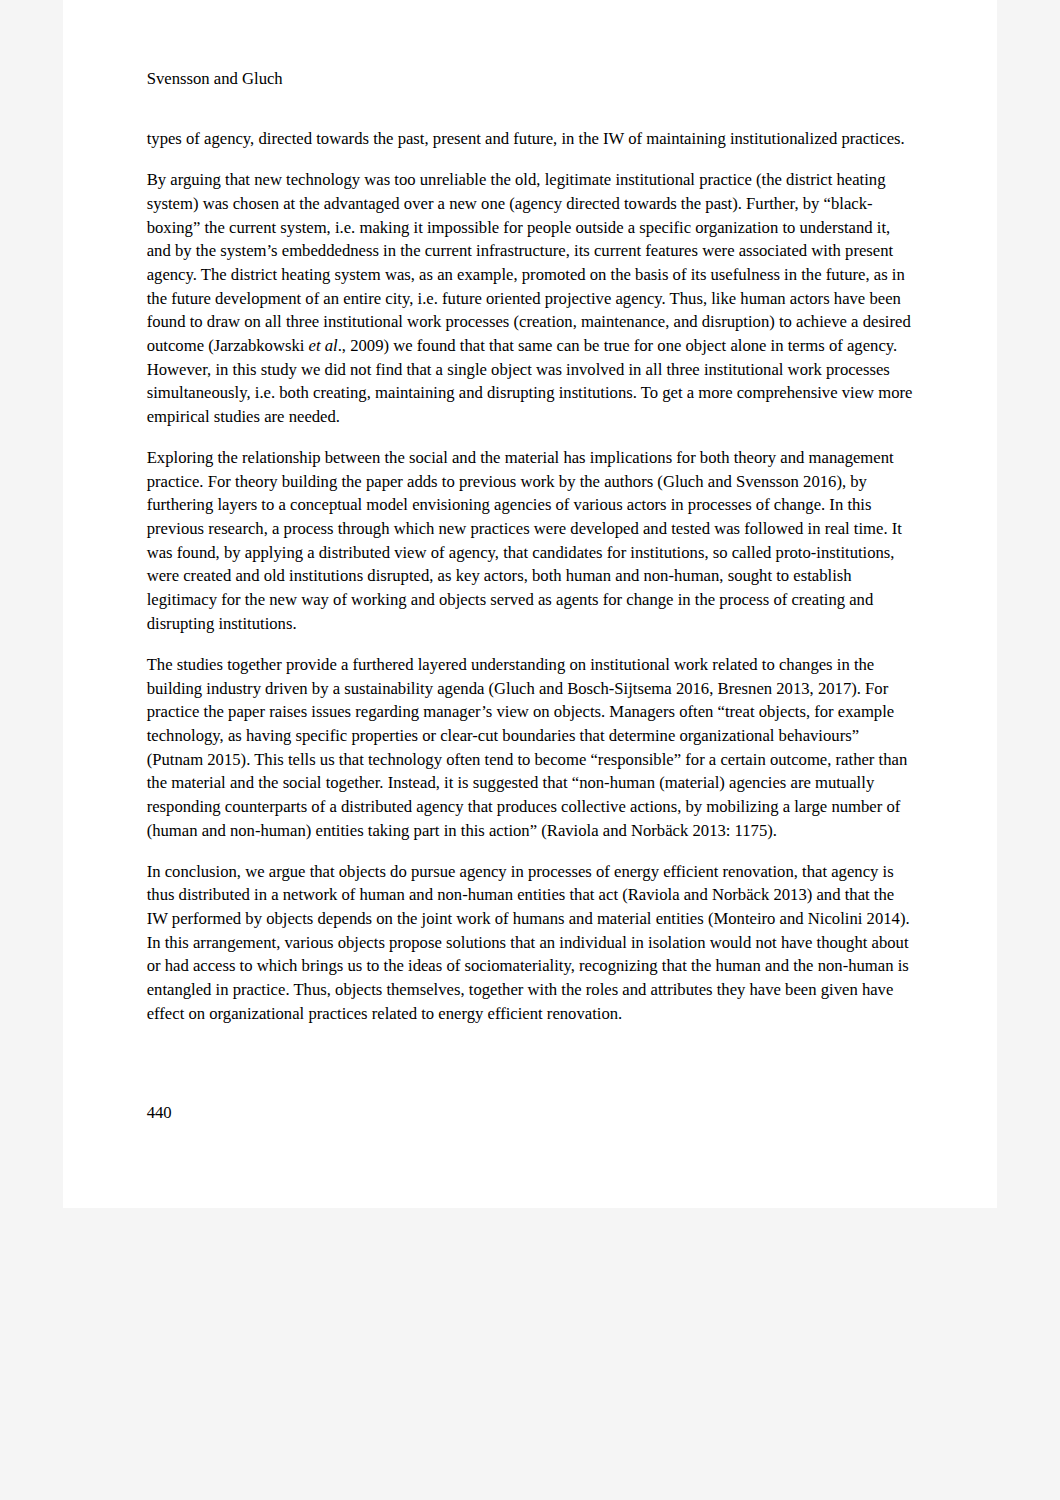Svensson and Gluch
types of agency, directed towards the past, present and future, in the IW of maintaining institutionalized practices.
By arguing that new technology was too unreliable the old, legitimate institutional practice (the district heating system) was chosen at the advantaged over a new one (agency directed towards the past). Further, by “black-boxing” the current system, i.e. making it impossible for people outside a specific organization to understand it, and by the system’s embeddedness in the current infrastructure, its current features were associated with present agency. The district heating system was, as an example, promoted on the basis of its usefulness in the future, as in the future development of an entire city, i.e. future oriented projective agency. Thus, like human actors have been found to draw on all three institutional work processes (creation, maintenance, and disruption) to achieve a desired outcome (Jarzabkowski et al., 2009) we found that that same can be true for one object alone in terms of agency. However, in this study we did not find that a single object was involved in all three institutional work processes simultaneously, i.e. both creating, maintaining and disrupting institutions. To get a more comprehensive view more empirical studies are needed.
Exploring the relationship between the social and the material has implications for both theory and management practice. For theory building the paper adds to previous work by the authors (Gluch and Svensson 2016), by furthering layers to a conceptual model envisioning agencies of various actors in processes of change. In this previous research, a process through which new practices were developed and tested was followed in real time. It was found, by applying a distributed view of agency, that candidates for institutions, so called proto-institutions, were created and old institutions disrupted, as key actors, both human and non-human, sought to establish legitimacy for the new way of working and objects served as agents for change in the process of creating and disrupting institutions.
The studies together provide a furthered layered understanding on institutional work related to changes in the building industry driven by a sustainability agenda (Gluch and Bosch-Sijtsema 2016, Bresnen 2013, 2017). For practice the paper raises issues regarding manager’s view on objects. Managers often “treat objects, for example technology, as having specific properties or clear-cut boundaries that determine organizational behaviours” (Putnam 2015). This tells us that technology often tend to become “responsible” for a certain outcome, rather than the material and the social together. Instead, it is suggested that “non-human (material) agencies are mutually responding counterparts of a distributed agency that produces collective actions, by mobilizing a large number of (human and non-human) entities taking part in this action” (Raviola and Norbäck 2013: 1175).
In conclusion, we argue that objects do pursue agency in processes of energy efficient renovation, that agency is thus distributed in a network of human and non-human entities that act (Raviola and Norbäck 2013) and that the IW performed by objects depends on the joint work of humans and material entities (Monteiro and Nicolini 2014). In this arrangement, various objects propose solutions that an individual in isolation would not have thought about or had access to which brings us to the ideas of sociomateriality, recognizing that the human and the non-human is entangled in practice. Thus, objects themselves, together with the roles and attributes they have been given have effect on organizational practices related to energy efficient renovation.
440